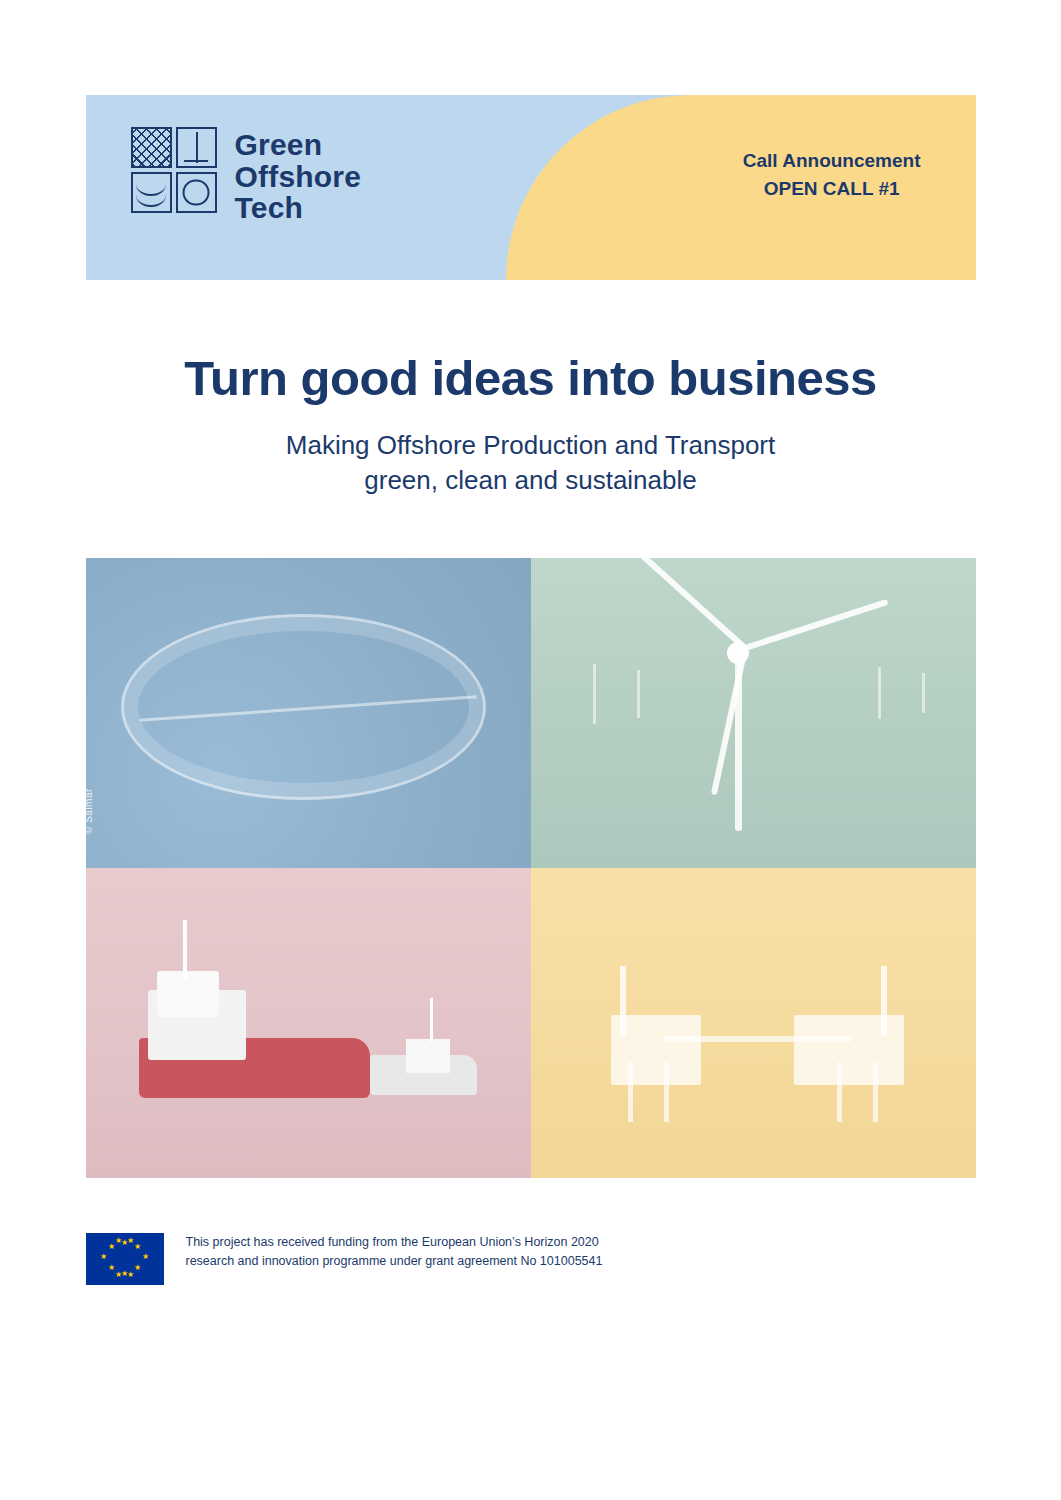Green
Offshore
Tech
Call Announcement
OPEN CALL #1
Turn good ideas into business
Making Offshore Production and Transport
green, clean and sustainable
© Salmar
★ ★ ★ ★ ★ ★ ★ ★ ★ ★ ★ ★
This project has received funding from the European Union’s Horizon 2020 research and innovation programme under grant agreement No 101005541